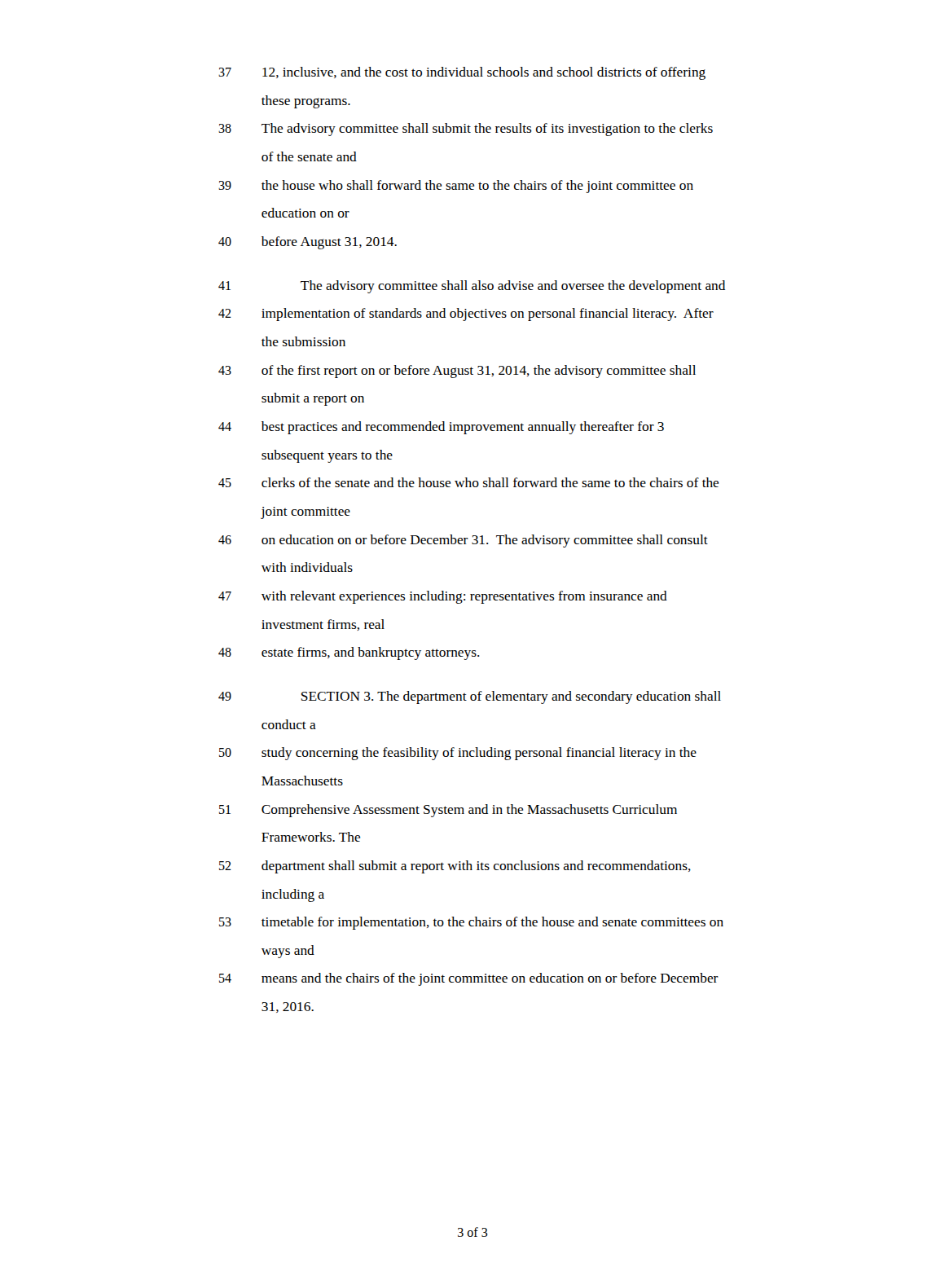3712, inclusive, and the cost to individual schools and school districts of offering these programs.
38 The advisory committee shall submit the results of its investigation to the clerks of the senate and
39 the house who shall forward the same to the chairs of the joint committee on education on or
40 before August 31, 2014.
41 The advisory committee shall also advise and oversee the development and
42 implementation of standards and objectives on personal financial literacy. After the submission
43 of the first report on or before August 31, 2014, the advisory committee shall submit a report on
44 best practices and recommended improvement annually thereafter for 3 subsequent years to the
45 clerks of the senate and the house who shall forward the same to the chairs of the joint committee
46 on education on or before December 31. The advisory committee shall consult with individuals
47 with relevant experiences including: representatives from insurance and investment firms, real
48 estate firms, and bankruptcy attorneys.
49 SECTION 3. The department of elementary and secondary education shall conduct a
50 study concerning the feasibility of including personal financial literacy in the Massachusetts
51 Comprehensive Assessment System and in the Massachusetts Curriculum Frameworks. The
52 department shall submit a report with its conclusions and recommendations, including a
53 timetable for implementation, to the chairs of the house and senate committees on ways and
54 means and the chairs of the joint committee on education on or before December 31, 2016.
3 of 3